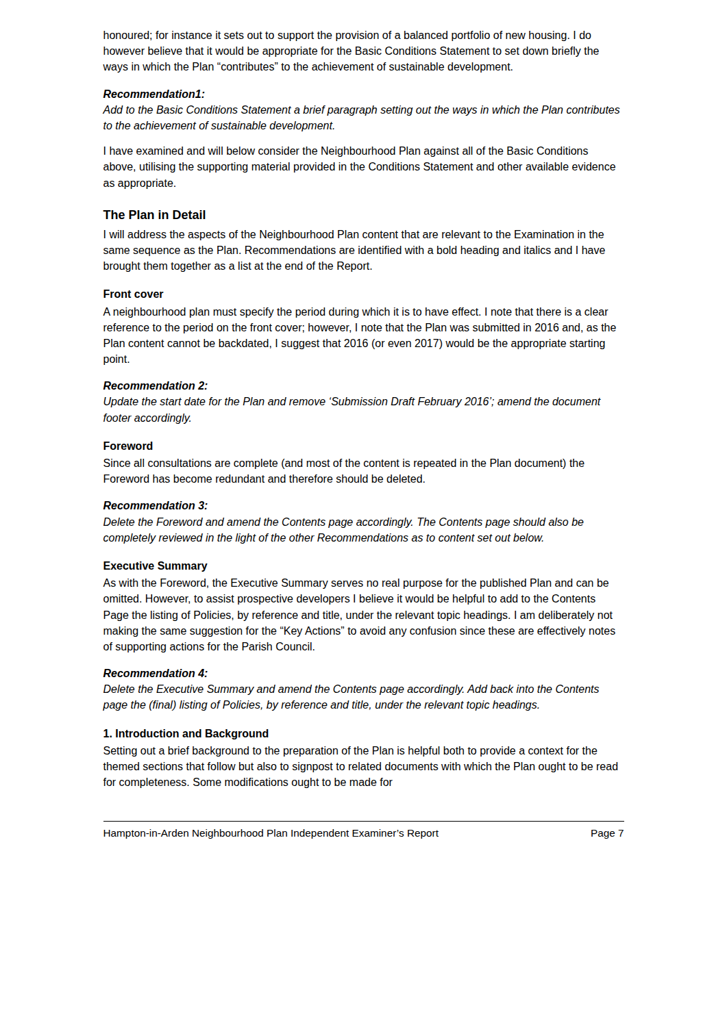honoured; for instance it sets out to support the provision of a balanced portfolio of new housing. I do however believe that it would be appropriate for the Basic Conditions Statement to set down briefly the ways in which the Plan “contributes” to the achievement of sustainable development.
Recommendation1:
Add to the Basic Conditions Statement a brief paragraph setting out the ways in which the Plan contributes to the achievement of sustainable development.
I have examined and will below consider the Neighbourhood Plan against all of the Basic Conditions above, utilising the supporting material provided in the Conditions Statement and other available evidence as appropriate.
The Plan in Detail
I will address the aspects of the Neighbourhood Plan content that are relevant to the Examination in the same sequence as the Plan. Recommendations are identified with a bold heading and italics and I have brought them together as a list at the end of the Report.
Front cover
A neighbourhood plan must specify the period during which it is to have effect. I note that there is a clear reference to the period on the front cover; however, I note that the Plan was submitted in 2016 and, as the Plan content cannot be backdated, I suggest that 2016 (or even 2017) would be the appropriate starting point.
Recommendation 2:
Update the start date for the Plan and remove ‘Submission Draft February 2016’; amend the document footer accordingly.
Foreword
Since all consultations are complete (and most of the content is repeated in the Plan document) the Foreword has become redundant and therefore should be deleted.
Recommendation 3:
Delete the Foreword and amend the Contents page accordingly. The Contents page should also be completely reviewed in the light of the other Recommendations as to content set out below.
Executive Summary
As with the Foreword, the Executive Summary serves no real purpose for the published Plan and can be omitted. However, to assist prospective developers I believe it would be helpful to add to the Contents Page the listing of Policies, by reference and title, under the relevant topic headings. I am deliberately not making the same suggestion for the “Key Actions” to avoid any confusion since these are effectively notes of supporting actions for the Parish Council.
Recommendation 4:
Delete the Executive Summary and amend the Contents page accordingly. Add back into the Contents page the (final) listing of Policies, by reference and title, under the relevant topic headings.
1. Introduction and Background
Setting out a brief background to the preparation of the Plan is helpful both to provide a context for the themed sections that follow but also to signpost to related documents with which the Plan ought to be read for completeness. Some modifications ought to be made for
Hampton-in-Arden Neighbourhood Plan Independent Examiner’s Report Page 7